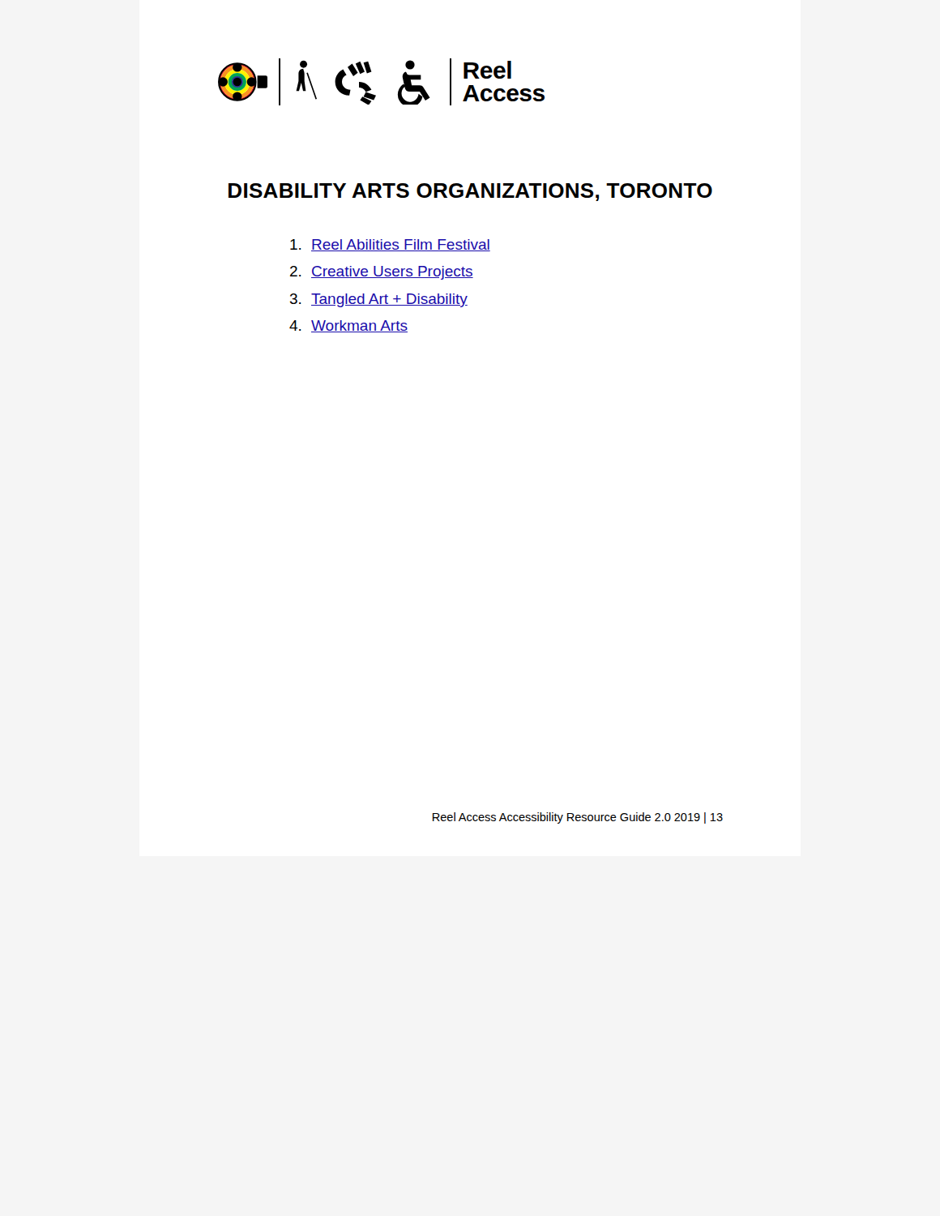Reel
Access
DISABILITY ARTS ORGANIZATIONS, TORONTO
Reel Abilities Film Festival
Creative Users Projects
Tangled Art + Disability
Workman Arts
Reel Access Accessibility Resource Guide 2.0 2019 | 13